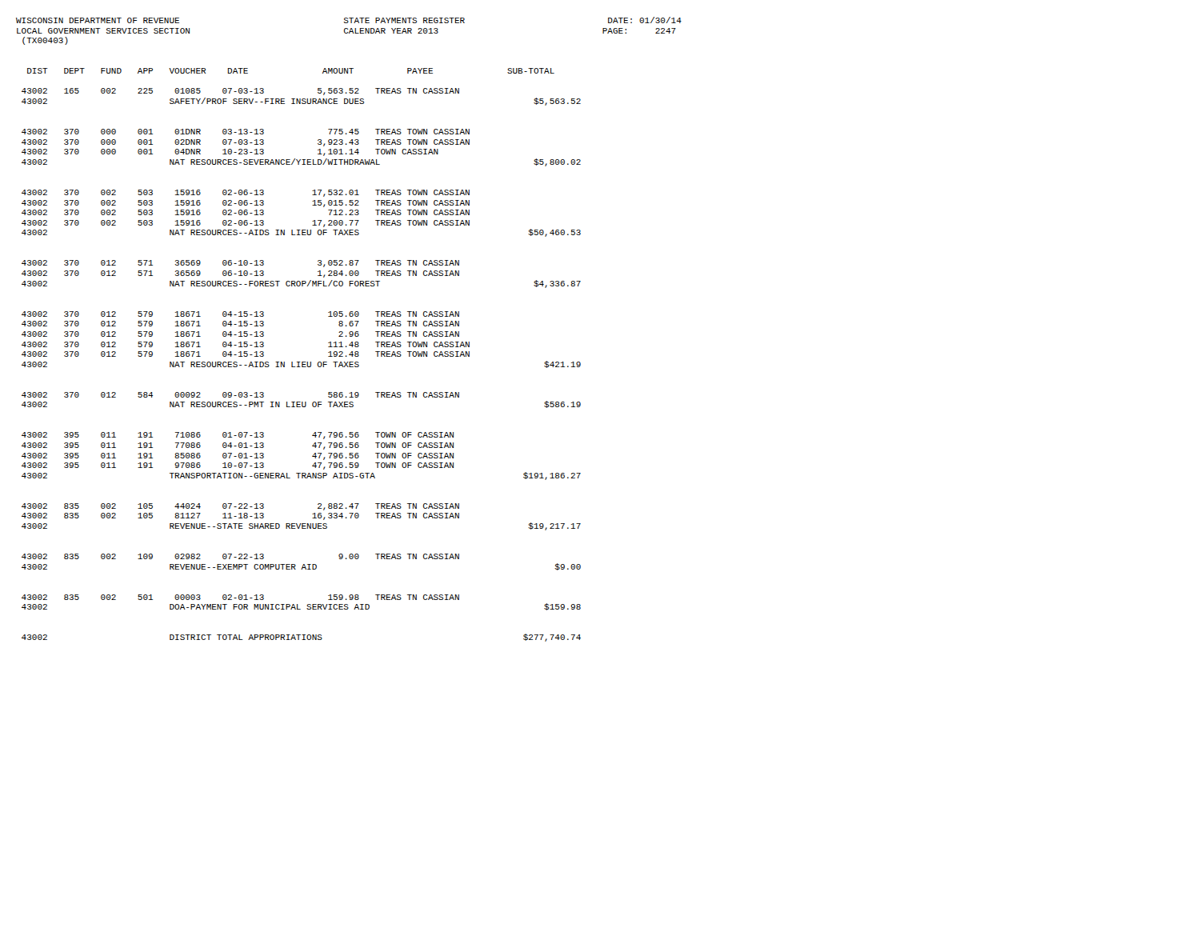WISCONSIN DEPARTMENT OF REVENUE                               STATE PAYMENTS REGISTER                           DATE: 01/30/14
LOCAL GOVERNMENT SERVICES SECTION                             CALENDAR YEAR 2013                               PAGE:     2247
 (TX00403)


  DIST   DEPT   FUND   APP   VOUCHER    DATE              AMOUNT          PAYEE              SUB-TOTAL

 43002   165    002    225    01085    07-03-13          5,563.52   TREAS TN CASSIAN
 43002                       SAFETY/PROF SERV--FIRE INSURANCE DUES                                $5,563.52


 43002   370    000    001    01DNR    03-13-13            775.45   TREAS TOWN CASSIAN
 43002   370    000    001    02DNR    07-03-13          3,923.43   TREAS TOWN CASSIAN
 43002   370    000    001    04DNR    10-23-13          1,101.14   TOWN CASSIAN
 43002                       NAT RESOURCES-SEVERANCE/YIELD/WITHDRAWAL                             $5,800.02


 43002   370    002    503    15916    02-06-13         17,532.01   TREAS TOWN CASSIAN
 43002   370    002    503    15916    02-06-13         15,015.52   TREAS TOWN CASSIAN
 43002   370    002    503    15916    02-06-13            712.23   TREAS TOWN CASSIAN
 43002   370    002    503    15916    02-06-13         17,200.77   TREAS TOWN CASSIAN
 43002                       NAT RESOURCES--AIDS IN LIEU OF TAXES                                $50,460.53


 43002   370    012    571    36569    06-10-13          3,052.87   TREAS TN CASSIAN
 43002   370    012    571    36569    06-10-13          1,284.00   TREAS TN CASSIAN
 43002                       NAT RESOURCES--FOREST CROP/MFL/CO FOREST                             $4,336.87


 43002   370    012    579    18671    04-15-13            105.60   TREAS TN CASSIAN
 43002   370    012    579    18671    04-15-13              8.67   TREAS TN CASSIAN
 43002   370    012    579    18671    04-15-13              2.96   TREAS TN CASSIAN
 43002   370    012    579    18671    04-15-13            111.48   TREAS TOWN CASSIAN
 43002   370    012    579    18671    04-15-13            192.48   TREAS TOWN CASSIAN
 43002                       NAT RESOURCES--AIDS IN LIEU OF TAXES                                   $421.19


 43002   370    012    584    00092    09-03-13            586.19   TREAS TN CASSIAN
 43002                       NAT RESOURCES--PMT IN LIEU OF TAXES                                    $586.19


 43002   395    011    191    71086    01-07-13         47,796.56   TOWN OF CASSIAN
 43002   395    011    191    77086    04-01-13         47,796.56   TOWN OF CASSIAN
 43002   395    011    191    85086    07-01-13         47,796.56   TOWN OF CASSIAN
 43002   395    011    191    97086    10-07-13         47,796.59   TOWN OF CASSIAN
 43002                       TRANSPORTATION--GENERAL TRANSP AIDS-GTA                            $191,186.27


 43002   835    002    105    44024    07-22-13          2,882.47   TREAS TN CASSIAN
 43002   835    002    105    81127    11-18-13         16,334.70   TREAS TN CASSIAN
 43002                       REVENUE--STATE SHARED REVENUES                                      $19,217.17


 43002   835    002    109    02982    07-22-13              9.00   TREAS TN CASSIAN
 43002                       REVENUE--EXEMPT COMPUTER AID                                             $9.00


 43002   835    002    501    00003    02-01-13            159.98   TREAS TN CASSIAN
 43002                       DOA-PAYMENT FOR MUNICIPAL SERVICES AID                                 $159.98


 43002                       DISTRICT TOTAL APPROPRIATIONS                                      $277,740.74